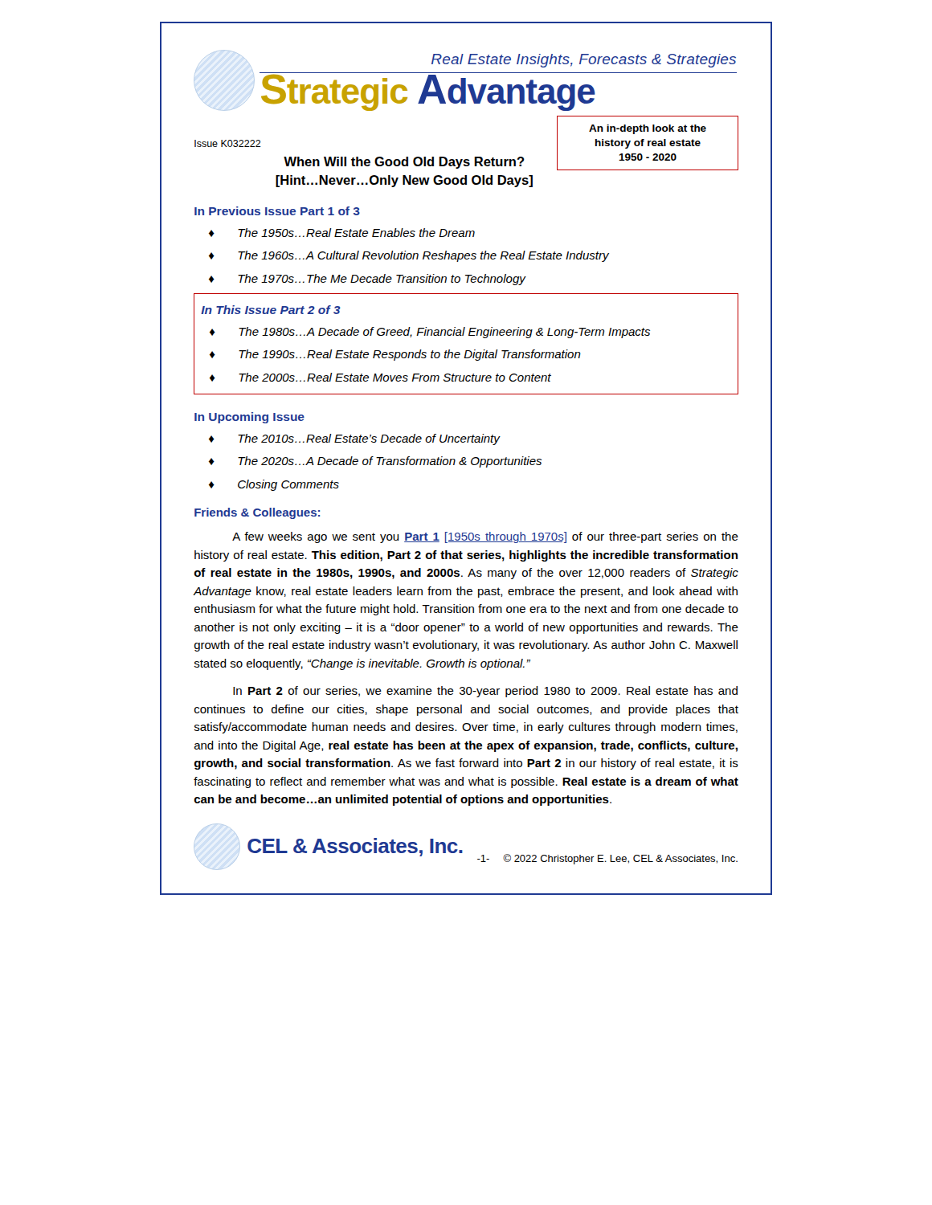Real Estate Insights, Forecasts & Strategies
Strategic Advantage
Editor: Christopher Lee
An in-depth look at the
history of real estate
1950 - 2020
Issue K032222
When Will the Good Old Days Return?
[Hint…Never…Only New Good Old Days]
In Previous Issue Part 1 of 3
The 1950s…Real Estate Enables the Dream
The 1960s…A Cultural Revolution Reshapes the Real Estate Industry
The 1970s…The Me Decade Transition to Technology
In This Issue Part 2 of 3
The 1980s…A Decade of Greed, Financial Engineering & Long-Term Impacts
The 1990s…Real Estate Responds to the Digital Transformation
The 2000s…Real Estate Moves From Structure to Content
In Upcoming Issue
The 2010s…Real Estate’s Decade of Uncertainty
The 2020s…A Decade of Transformation & Opportunities
Closing Comments
Friends & Colleagues:
A few weeks ago we sent you Part 1 [1950s through 1970s] of our three-part series on the history of real estate. This edition, Part 2 of that series, highlights the incredible transformation of real estate in the 1980s, 1990s, and 2000s. As many of the over 12,000 readers of Strategic Advantage know, real estate leaders learn from the past, embrace the present, and look ahead with enthusiasm for what the future might hold. Transition from one era to the next and from one decade to another is not only exciting – it is a “door opener” to a world of new opportunities and rewards. The growth of the real estate industry wasn’t evolutionary, it was revolutionary. As author John C. Maxwell stated so eloquently, “Change is inevitable. Growth is optional.”
In Part 2 of our series, we examine the 30-year period 1980 to 2009. Real estate has and continues to define our cities, shape personal and social outcomes, and provide places that satisfy/accommodate human needs and desires. Over time, in early cultures through modern times, and into the Digital Age, real estate has been at the apex of expansion, trade, conflicts, culture, growth, and social transformation. As we fast forward into Part 2 in our history of real estate, it is fascinating to reflect and remember what was and what is possible. Real estate is a dream of what can be and become…an unlimited potential of options and opportunities.
CEL & Associates, Inc.
-1-
© 2022 Christopher E. Lee, CEL & Associates, Inc.